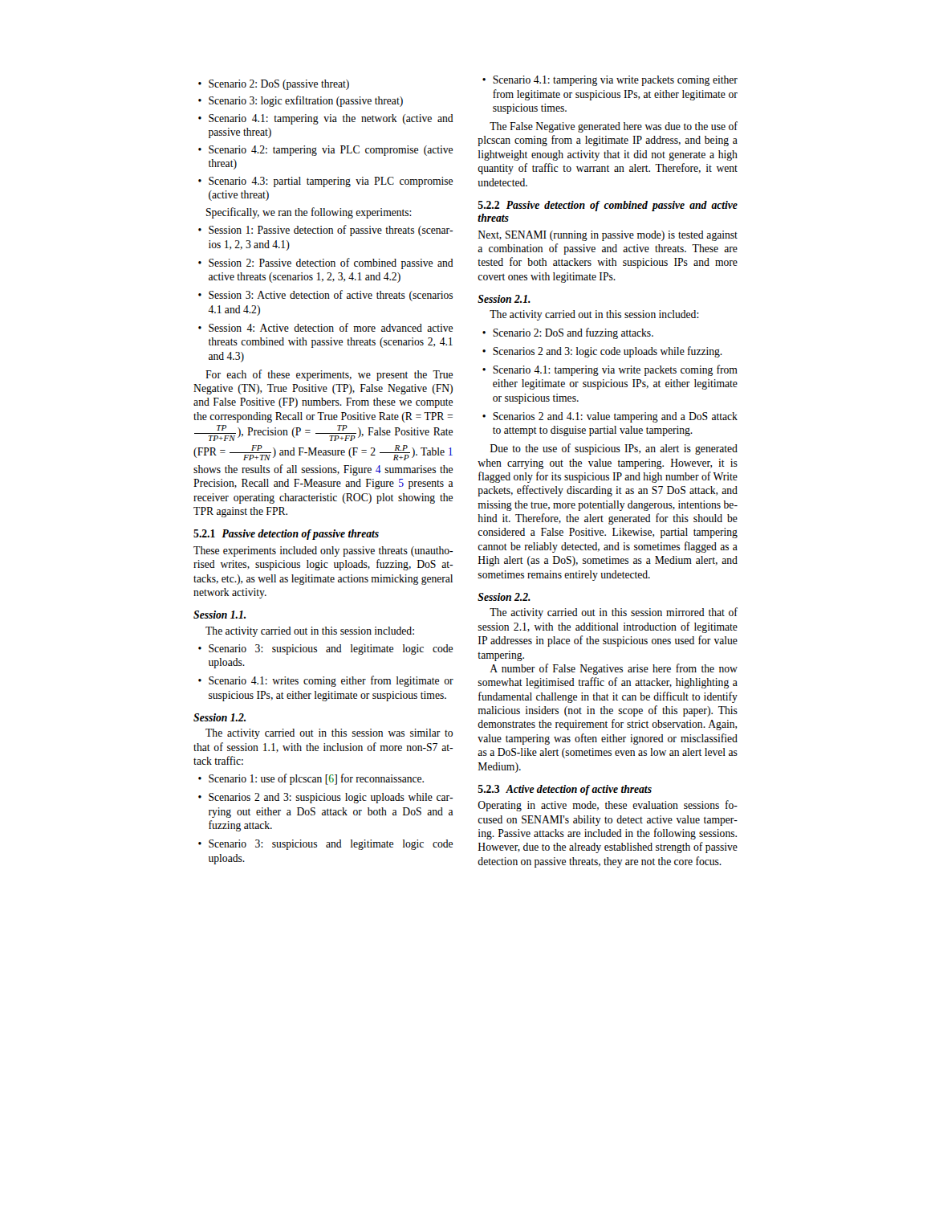Scenario 2: DoS (passive threat)
Scenario 3: logic exfiltration (passive threat)
Scenario 4.1: tampering via the network (active and passive threat)
Scenario 4.2: tampering via PLC compromise (active threat)
Scenario 4.3: partial tampering via PLC compromise (active threat)
Specifically, we ran the following experiments:
Session 1: Passive detection of passive threats (scenarios 1, 2, 3 and 4.1)
Session 2: Passive detection of combined passive and active threats (scenarios 1, 2, 3, 4.1 and 4.2)
Session 3: Active detection of active threats (scenarios 4.1 and 4.2)
Session 4: Active detection of more advanced active threats combined with passive threats (scenarios 2, 4.1 and 4.3)
For each of these experiments, we present the True Negative (TN), True Positive (TP), False Negative (FN) and False Positive (FP) numbers. From these we compute the corresponding Recall or True Positive Rate (R = TPR = TP TP+FN), Precision (P = TP TP+FP), False Positive Rate (FPR = FP FP+TN) and F-Measure (F = 2 R.P R+P). Table 1 shows the results of all sessions, Figure 4 summarises the Precision, Recall and F-Measure and Figure 5 presents a receiver operating characteristic (ROC) plot showing the TPR against the FPR.
5.2.1 Passive detection of passive threats
These experiments included only passive threats (unauthorised writes, suspicious logic uploads, fuzzing, DoS attacks, etc.), as well as legitimate actions mimicking general network activity.
Session 1.1.
The activity carried out in this session included:
Scenario 3: suspicious and legitimate logic code uploads.
Scenario 4.1: writes coming either from legitimate or suspicious IPs, at either legitimate or suspicious times.
Session 1.2.
The activity carried out in this session was similar to that of session 1.1, with the inclusion of more non-S7 attack traffic:
Scenario 1: use of plcscan [6] for reconnaissance.
Scenarios 2 and 3: suspicious logic uploads while carrying out either a DoS attack or both a DoS and a fuzzing attack.
Scenario 3: suspicious and legitimate logic code uploads.
Scenario 4.1: tampering via write packets coming either from legitimate or suspicious IPs, at either legitimate or suspicious times.
The False Negative generated here was due to the use of plcscan coming from a legitimate IP address, and being a lightweight enough activity that it did not generate a high quantity of traffic to warrant an alert. Therefore, it went undetected.
5.2.2 Passive detection of combined passive and active threats
Next, SENAMI (running in passive mode) is tested against a combination of passive and active threats. These are tested for both attackers with suspicious IPs and more covert ones with legitimate IPs.
Session 2.1.
The activity carried out in this session included:
Scenario 2: DoS and fuzzing attacks.
Scenarios 2 and 3: logic code uploads while fuzzing.
Scenario 4.1: tampering via write packets coming from either legitimate or suspicious IPs, at either legitimate or suspicious times.
Scenarios 2 and 4.1: value tampering and a DoS attack to attempt to disguise partial value tampering.
Due to the use of suspicious IPs, an alert is generated when carrying out the value tampering. However, it is flagged only for its suspicious IP and high number of Write packets, effectively discarding it as an S7 DoS attack, and missing the true, more potentially dangerous, intentions behind it. Therefore, the alert generated for this should be considered a False Positive. Likewise, partial tampering cannot be reliably detected, and is sometimes flagged as a High alert (as a DoS), sometimes as a Medium alert, and sometimes remains entirely undetected.
Session 2.2.
The activity carried out in this session mirrored that of session 2.1, with the additional introduction of legitimate IP addresses in place of the suspicious ones used for value tampering.
A number of False Negatives arise here from the now somewhat legitimised traffic of an attacker, highlighting a fundamental challenge in that it can be difficult to identify malicious insiders (not in the scope of this paper). This demonstrates the requirement for strict observation. Again, value tampering was often either ignored or misclassified as a DoS-like alert (sometimes even as low an alert level as Medium).
5.2.3 Active detection of active threats
Operating in active mode, these evaluation sessions focused on SENAMI's ability to detect active value tampering. Passive attacks are included in the following sessions. However, due to the already established strength of passive detection on passive threats, they are not the core focus.